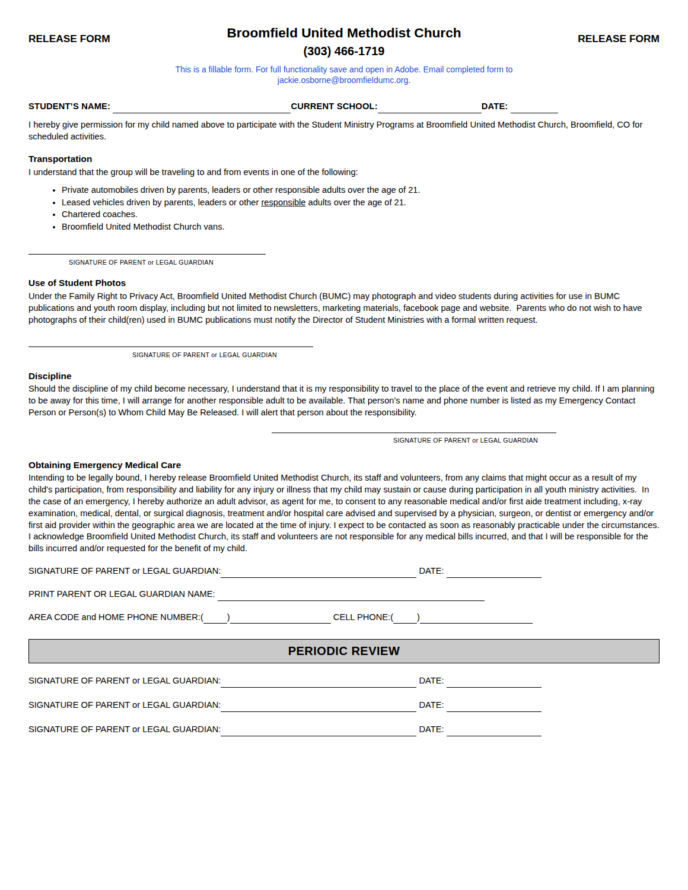RELEASE FORM
Broomfield United Methodist Church
(303) 466-1719
RELEASE FORM
This is a fillable form. For full functionality save and open in Adobe. Email completed form to
jackie.osborne@broomfieldumc.org.
STUDENT’S NAME: CURRENT SCHOOL: DATE:
I hereby give permission for my child named above to participate with the Student Ministry Programs at Broomfield United Methodist Church, Broomfield, CO for scheduled activities.
Transportation
I understand that the group will be traveling to and from events in one of the following:
Private automobiles driven by parents, leaders or other responsible adults over the age of 21.
Leased vehicles driven by parents, leaders or other responsible adults over the age of 21.
Chartered coaches.
Broomfield United Methodist Church vans.
SIGNATURE OF PARENT or LEGAL GUARDIAN
Use of Student Photos
Under the Family Right to Privacy Act, Broomfield United Methodist Church (BUMC) may photograph and video students during activities for use in BUMC publications and youth room display, including but not limited to newsletters, marketing materials, facebook page and website. Parents who do not wish to have photographs of their child(ren) used in BUMC publications must notify the Director of Student Ministries with a formal written request.
SIGNATURE OF PARENT or LEGAL GUARDIAN
Discipline
Should the discipline of my child become necessary, I understand that it is my responsibility to travel to the place of the event and retrieve my child. If I am planning to be away for this time, I will arrange for another responsible adult to be available. That person's name and phone number is listed as my Emergency Contact Person or Person(s) to Whom Child May Be Released. I will alert that person about the responsibility.
SIGNATURE OF PARENT or LEGAL GUARDIAN
Obtaining Emergency Medical Care
Intending to be legally bound, I hereby release Broomfield United Methodist Church, its staff and volunteers, from any claims that might occur as a result of my child's participation, from responsibility and liability for any injury or illness that my child may sustain or cause during participation in all youth ministry activities. In the case of an emergency, I hereby authorize an adult advisor, as agent for me, to consent to any reasonable medical and/or first aide treatment including, x-ray examination, medical, dental, or surgical diagnosis, treatment and/or hospital care advised and supervised by a physician, surgeon, or dentist or emergency and/or first aid provider within the geographic area we are located at the time of injury. I expect to be contacted as soon as reasonably practicable under the circumstances. I acknowledge Broomfield United Methodist Church, its staff and volunteers are not responsible for any medical bills incurred, and that I will be responsible for the bills incurred and/or requested for the benefit of my child.
SIGNATURE OF PARENT or LEGAL GUARDIAN: DATE:
PRINT PARENT OR LEGAL GUARDIAN NAME:
AREA CODE and HOME PHONE NUMBER:( ) CELL PHONE:( )
PERIODIC REVIEW
SIGNATURE OF PARENT or LEGAL GUARDIAN: DATE:
SIGNATURE OF PARENT or LEGAL GUARDIAN: DATE:
SIGNATURE OF PARENT or LEGAL GUARDIAN: DATE: